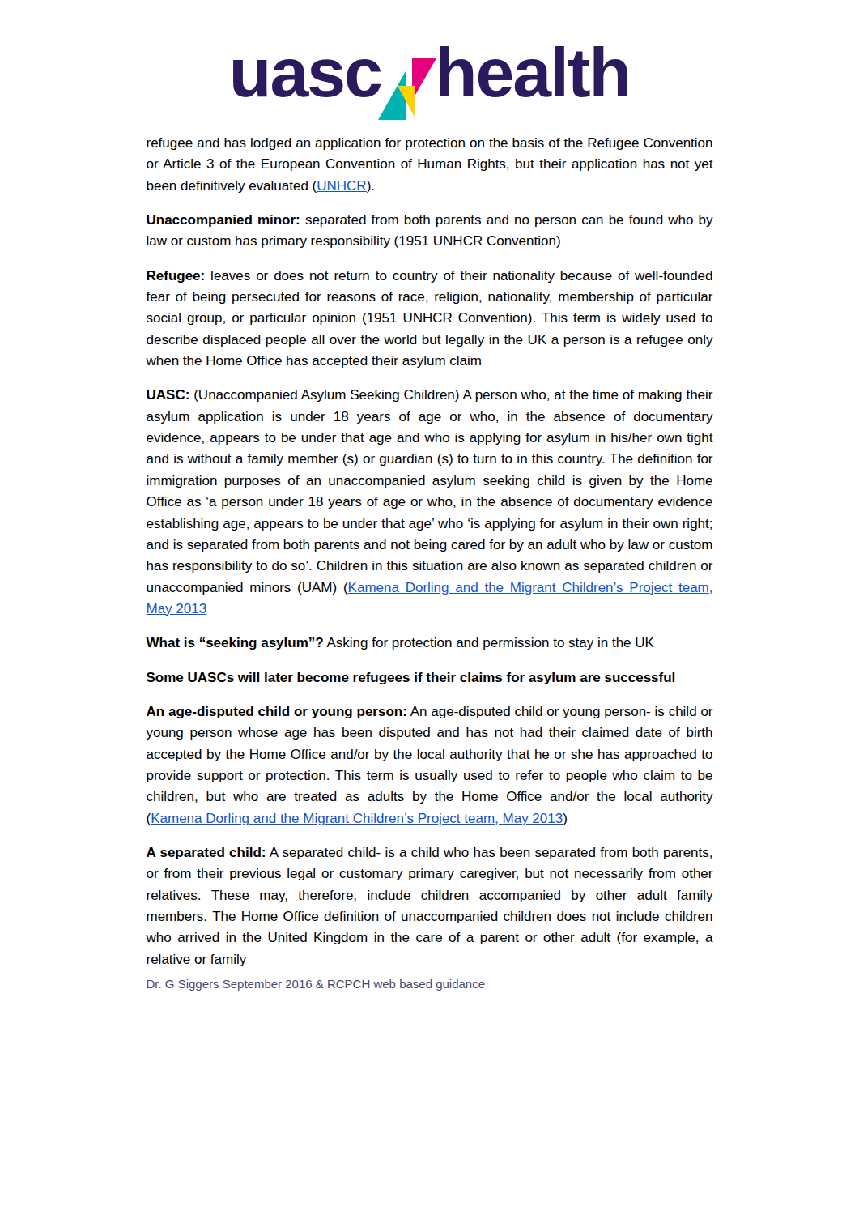uasc health
refugee and has lodged an application for protection on the basis of the Refugee Convention or Article 3 of the European Convention of Human Rights, but their application has not yet been definitively evaluated (UNHCR).
Unaccompanied minor: separated from both parents and no person can be found who by law or custom has primary responsibility (1951 UNHCR Convention)
Refugee: leaves or does not return to country of their nationality because of well-founded fear of being persecuted for reasons of race, religion, nationality, membership of particular social group, or particular opinion (1951 UNHCR Convention). This term is widely used to describe displaced people all over the world but legally in the UK a person is a refugee only when the Home Office has accepted their asylum claim
UASC: (Unaccompanied Asylum Seeking Children) A person who, at the time of making their asylum application is under 18 years of age or who, in the absence of documentary evidence, appears to be under that age and who is applying for asylum in his/her own tight and is without a family member (s) or guardian (s) to turn to in this country. The definition for immigration purposes of an unaccompanied asylum seeking child is given by the Home Office as ‘a person under 18 years of age or who, in the absence of documentary evidence establishing age, appears to be under that age’ who ‘is applying for asylum in their own right; and is separated from both parents and not being cared for by an adult who by law or custom has responsibility to do so’. Children in this situation are also known as separated children or unaccompanied minors (UAM) (Kamena Dorling and the Migrant Children’s Project team, May 2013
What is “seeking asylum”? Asking for protection and permission to stay in the UK
Some UASCs will later become refugees if their claims for asylum are successful
An age-disputed child or young person: An age-disputed child or young person- is child or young person whose age has been disputed and has not had their claimed date of birth accepted by the Home Office and/or by the local authority that he or she has approached to provide support or protection. This term is usually used to refer to people who claim to be children, but who are treated as adults by the Home Office and/or the local authority (Kamena Dorling and the Migrant Children’s Project team, May 2013)
A separated child: A separated child- is a child who has been separated from both parents, or from their previous legal or customary primary caregiver, but not necessarily from other relatives. These may, therefore, include children accompanied by other adult family members. The Home Office definition of unaccompanied children does not include children who arrived in the United Kingdom in the care of a parent or other adult (for example, a relative or family
Dr. G Siggers September 2016 & RCPCH web based guidance